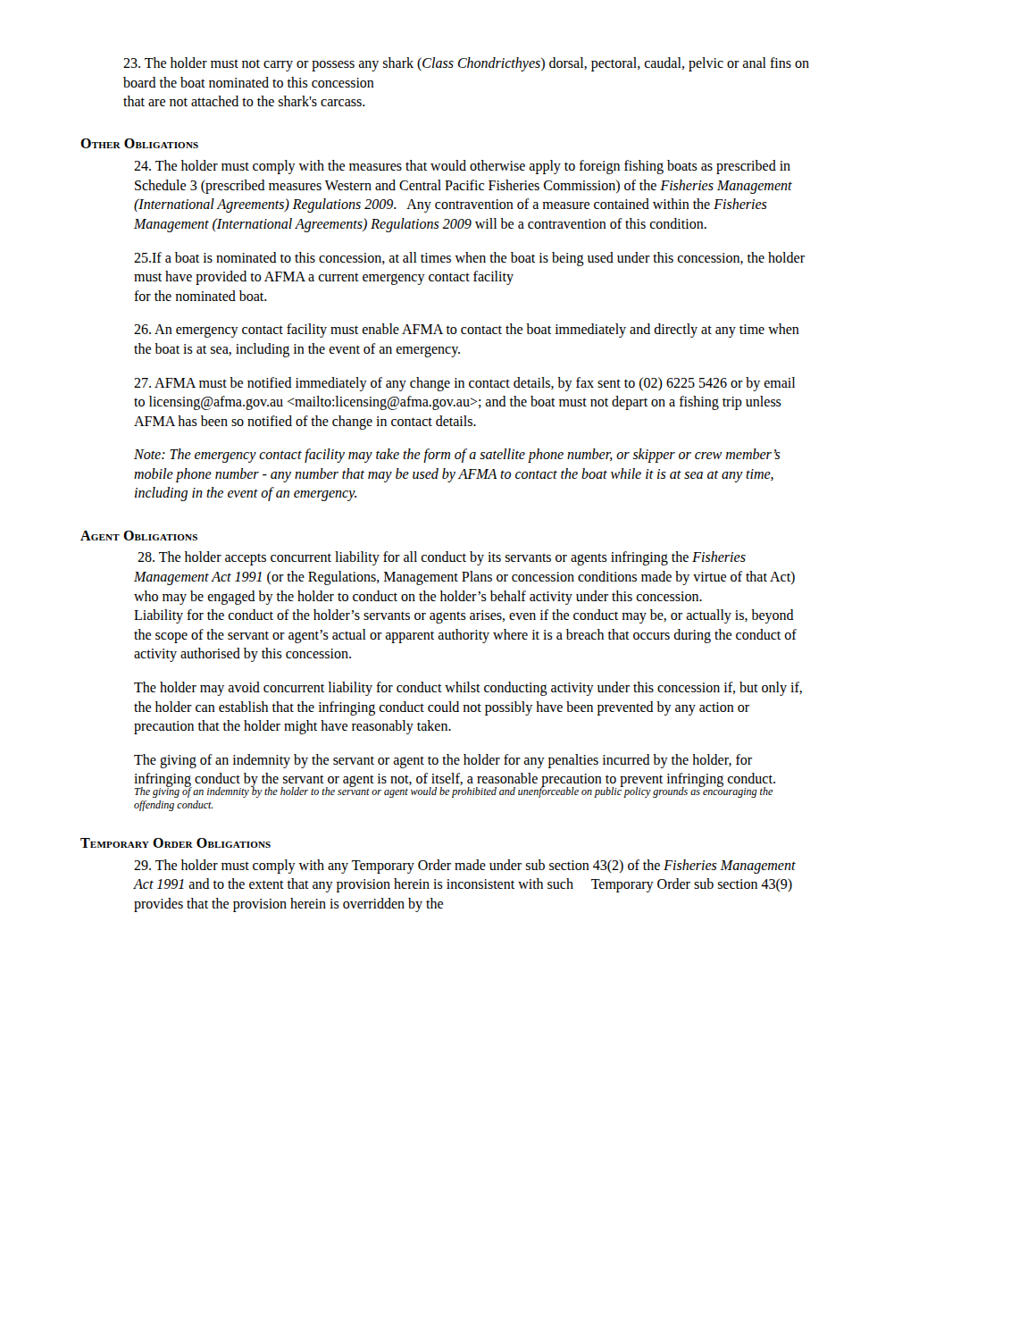23. The holder must not carry or possess any shark (Class Chondricthyes) dorsal, pectoral, caudal, pelvic or anal fins on board the boat nominated to this concession
that are not attached to the shark's carcass.
Other Obligations
24. The holder must comply with the measures that would otherwise apply to foreign fishing boats as prescribed in Schedule 3 (prescribed measures Western and Central Pacific Fisheries Commission) of the Fisheries Management (International Agreements) Regulations 2009. Any contravention of a measure contained within the Fisheries Management (International Agreements) Regulations 2009 will be a contravention of this condition.
25.If a boat is nominated to this concession, at all times when the boat is being used under this concession, the holder must have provided to AFMA a current emergency contact facility
for the nominated boat.
26. An emergency contact facility must enable AFMA to contact the boat immediately and directly at any time when the boat is at sea, including in the event of an emergency.
27. AFMA must be notified immediately of any change in contact details, by fax sent to (02) 6225 5426 or by email to licensing@afma.gov.au <mailto:licensing@afma.gov.au>; and the boat must not depart on a fishing trip unless AFMA has been so notified of the change in contact details.
Note: The emergency contact facility may take the form of a satellite phone number, or skipper or crew member’s mobile phone number - any number that may be used by AFMA to contact the boat while it is at sea at any time, including in the event of an emergency.
Agent Obligations
28. The holder accepts concurrent liability for all conduct by its servants or agents infringing the Fisheries Management Act 1991 (or the Regulations, Management Plans or concession conditions made by virtue of that Act) who may be engaged by the holder to conduct on the holder’s behalf activity under this concession.
Liability for the conduct of the holder’s servants or agents arises, even if the conduct may be, or actually is, beyond the scope of the servant or agent’s actual or apparent authority where it is a breach that occurs during the conduct of activity authorised by this concession.
The holder may avoid concurrent liability for conduct whilst conducting activity under this concession if, but only if, the holder can establish that the infringing conduct could not possibly have been prevented by any action or precaution that the holder might have reasonably taken.
The giving of an indemnity by the servant or agent to the holder for any penalties incurred by the holder, for infringing conduct by the servant or agent is not, of itself, a reasonable precaution to prevent infringing conduct.
The giving of an indemnity by the holder to the servant or agent would be prohibited and unenforceable on public policy grounds as encouraging the offending conduct.
Temporary Order Obligations
29. The holder must comply with any Temporary Order made under sub section 43(2) of the Fisheries Management Act 1991 and to the extent that any provision herein is inconsistent with such Temporary Order sub section 43(9) provides that the provision herein is overridden by the